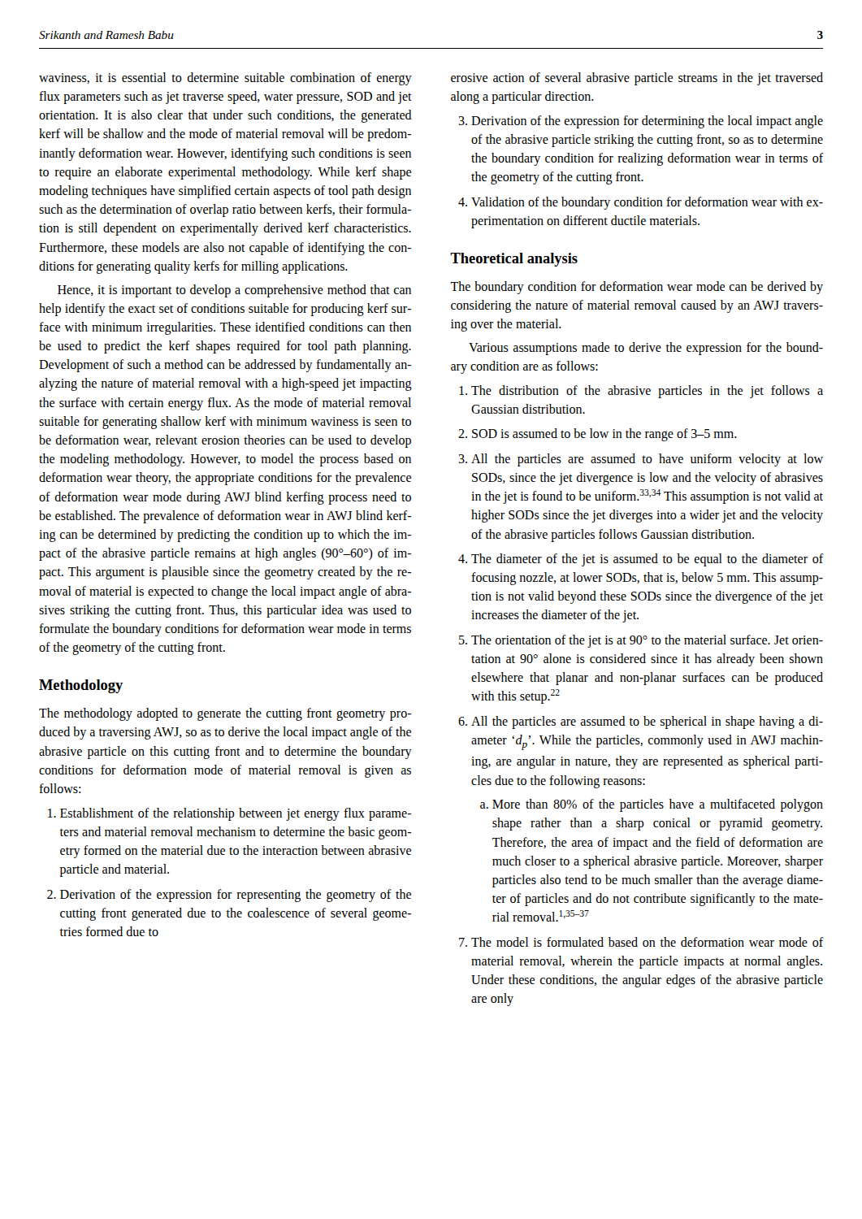Srikanth and Ramesh Babu 3
waviness, it is essential to determine suitable combination of energy flux parameters such as jet traverse speed, water pressure, SOD and jet orientation. It is also clear that under such conditions, the generated kerf will be shallow and the mode of material removal will be predominantly deformation wear. However, identifying such conditions is seen to require an elaborate experimental methodology. While kerf shape modeling techniques have simplified certain aspects of tool path design such as the determination of overlap ratio between kerfs, their formulation is still dependent on experimentally derived kerf characteristics. Furthermore, these models are also not capable of identifying the conditions for generating quality kerfs for milling applications.
Hence, it is important to develop a comprehensive method that can help identify the exact set of conditions suitable for producing kerf surface with minimum irregularities. These identified conditions can then be used to predict the kerf shapes required for tool path planning. Development of such a method can be addressed by fundamentally analyzing the nature of material removal with a high-speed jet impacting the surface with certain energy flux. As the mode of material removal suitable for generating shallow kerf with minimum waviness is seen to be deformation wear, relevant erosion theories can be used to develop the modeling methodology. However, to model the process based on deformation wear theory, the appropriate conditions for the prevalence of deformation wear mode during AWJ blind kerfing process need to be established. The prevalence of deformation wear in AWJ blind kerfing can be determined by predicting the condition up to which the impact of the abrasive particle remains at high angles (90°–60°) of impact. This argument is plausible since the geometry created by the removal of material is expected to change the local impact angle of abrasives striking the cutting front. Thus, this particular idea was used to formulate the boundary conditions for deformation wear mode in terms of the geometry of the cutting front.
Methodology
The methodology adopted to generate the cutting front geometry produced by a traversing AWJ, so as to derive the local impact angle of the abrasive particle on this cutting front and to determine the boundary conditions for deformation mode of material removal is given as follows:
Establishment of the relationship between jet energy flux parameters and material removal mechanism to determine the basic geometry formed on the material due to the interaction between abrasive particle and material.
Derivation of the expression for representing the geometry of the cutting front generated due to the coalescence of several geometries formed due to
erosive action of several abrasive particle streams in the jet traversed along a particular direction.
Derivation of the expression for determining the local impact angle of the abrasive particle striking the cutting front, so as to determine the boundary condition for realizing deformation wear in terms of the geometry of the cutting front.
Validation of the boundary condition for deformation wear with experimentation on different ductile materials.
Theoretical analysis
The boundary condition for deformation wear mode can be derived by considering the nature of material removal caused by an AWJ traversing over the material.
Various assumptions made to derive the expression for the boundary condition are as follows:
The distribution of the abrasive particles in the jet follows a Gaussian distribution.
SOD is assumed to be low in the range of 3–5 mm.
All the particles are assumed to have uniform velocity at low SODs, since the jet divergence is low and the velocity of abrasives in the jet is found to be uniform.33,34 This assumption is not valid at higher SODs since the jet diverges into a wider jet and the velocity of the abrasive particles follows Gaussian distribution.
The diameter of the jet is assumed to be equal to the diameter of focusing nozzle, at lower SODs, that is, below 5 mm. This assumption is not valid beyond these SODs since the divergence of the jet increases the diameter of the jet.
The orientation of the jet is at 90° to the material surface. Jet orientation at 90° alone is considered since it has already been shown elsewhere that planar and non-planar surfaces can be produced with this setup.22
All the particles are assumed to be spherical in shape having a diameter ‘dp’. While the particles, commonly used in AWJ machining, are angular in nature, they are represented as spherical particles due to the following reasons:
More than 80% of the particles have a multifaceted polygon shape rather than a sharp conical or pyramid geometry. Therefore, the area of impact and the field of deformation are much closer to a spherical abrasive particle. Moreover, sharper particles also tend to be much smaller than the average diameter of particles and do not contribute significantly to the material removal.1,35–37
The model is formulated based on the deformation wear mode of material removal, wherein the particle impacts at normal angles. Under these conditions, the angular edges of the abrasive particle are only